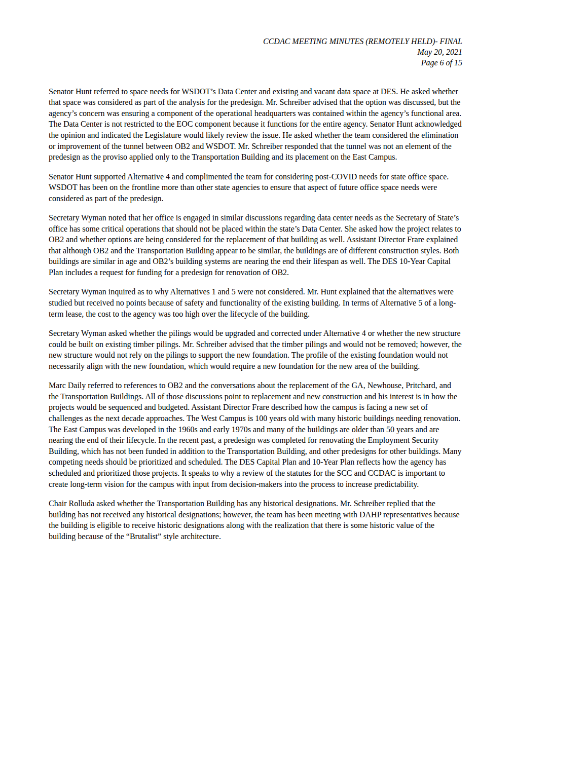CCDAC MEETING MINUTES (REMOTELY HELD)- FINAL
May 20, 2021
Page 6 of 15
Senator Hunt referred to space needs for WSDOT’s Data Center and existing and vacant data space at DES. He asked whether that space was considered as part of the analysis for the predesign. Mr. Schreiber advised that the option was discussed, but the agency’s concern was ensuring a component of the operational headquarters was contained within the agency’s functional area. The Data Center is not restricted to the EOC component because it functions for the entire agency. Senator Hunt acknowledged the opinion and indicated the Legislature would likely review the issue. He asked whether the team considered the elimination or improvement of the tunnel between OB2 and WSDOT. Mr. Schreiber responded that the tunnel was not an element of the predesign as the proviso applied only to the Transportation Building and its placement on the East Campus.
Senator Hunt supported Alternative 4 and complimented the team for considering post-COVID needs for state office space. WSDOT has been on the frontline more than other state agencies to ensure that aspect of future office space needs were considered as part of the predesign.
Secretary Wyman noted that her office is engaged in similar discussions regarding data center needs as the Secretary of State’s office has some critical operations that should not be placed within the state’s Data Center. She asked how the project relates to OB2 and whether options are being considered for the replacement of that building as well. Assistant Director Frare explained that although OB2 and the Transportation Building appear to be similar, the buildings are of different construction styles. Both buildings are similar in age and OB2’s building systems are nearing the end their lifespan as well. The DES 10-Year Capital Plan includes a request for funding for a predesign for renovation of OB2.
Secretary Wyman inquired as to why Alternatives 1 and 5 were not considered. Mr. Hunt explained that the alternatives were studied but received no points because of safety and functionality of the existing building. In terms of Alternative 5 of a long-term lease, the cost to the agency was too high over the lifecycle of the building.
Secretary Wyman asked whether the pilings would be upgraded and corrected under Alternative 4 or whether the new structure could be built on existing timber pilings. Mr. Schreiber advised that the timber pilings and would not be removed; however, the new structure would not rely on the pilings to support the new foundation. The profile of the existing foundation would not necessarily align with the new foundation, which would require a new foundation for the new area of the building.
Marc Daily referred to references to OB2 and the conversations about the replacement of the GA, Newhouse, Pritchard, and the Transportation Buildings. All of those discussions point to replacement and new construction and his interest is in how the projects would be sequenced and budgeted. Assistant Director Frare described how the campus is facing a new set of challenges as the next decade approaches. The West Campus is 100 years old with many historic buildings needing renovation. The East Campus was developed in the 1960s and early 1970s and many of the buildings are older than 50 years and are nearing the end of their lifecycle. In the recent past, a predesign was completed for renovating the Employment Security Building, which has not been funded in addition to the Transportation Building, and other predesigns for other buildings. Many competing needs should be prioritized and scheduled. The DES Capital Plan and 10-Year Plan reflects how the agency has scheduled and prioritized those projects. It speaks to why a review of the statutes for the SCC and CCDAC is important to create long-term vision for the campus with input from decision-makers into the process to increase predictability.
Chair Rolluda asked whether the Transportation Building has any historical designations. Mr. Schreiber replied that the building has not received any historical designations; however, the team has been meeting with DAHP representatives because the building is eligible to receive historic designations along with the realization that there is some historic value of the building because of the “Brutalist” style architecture.